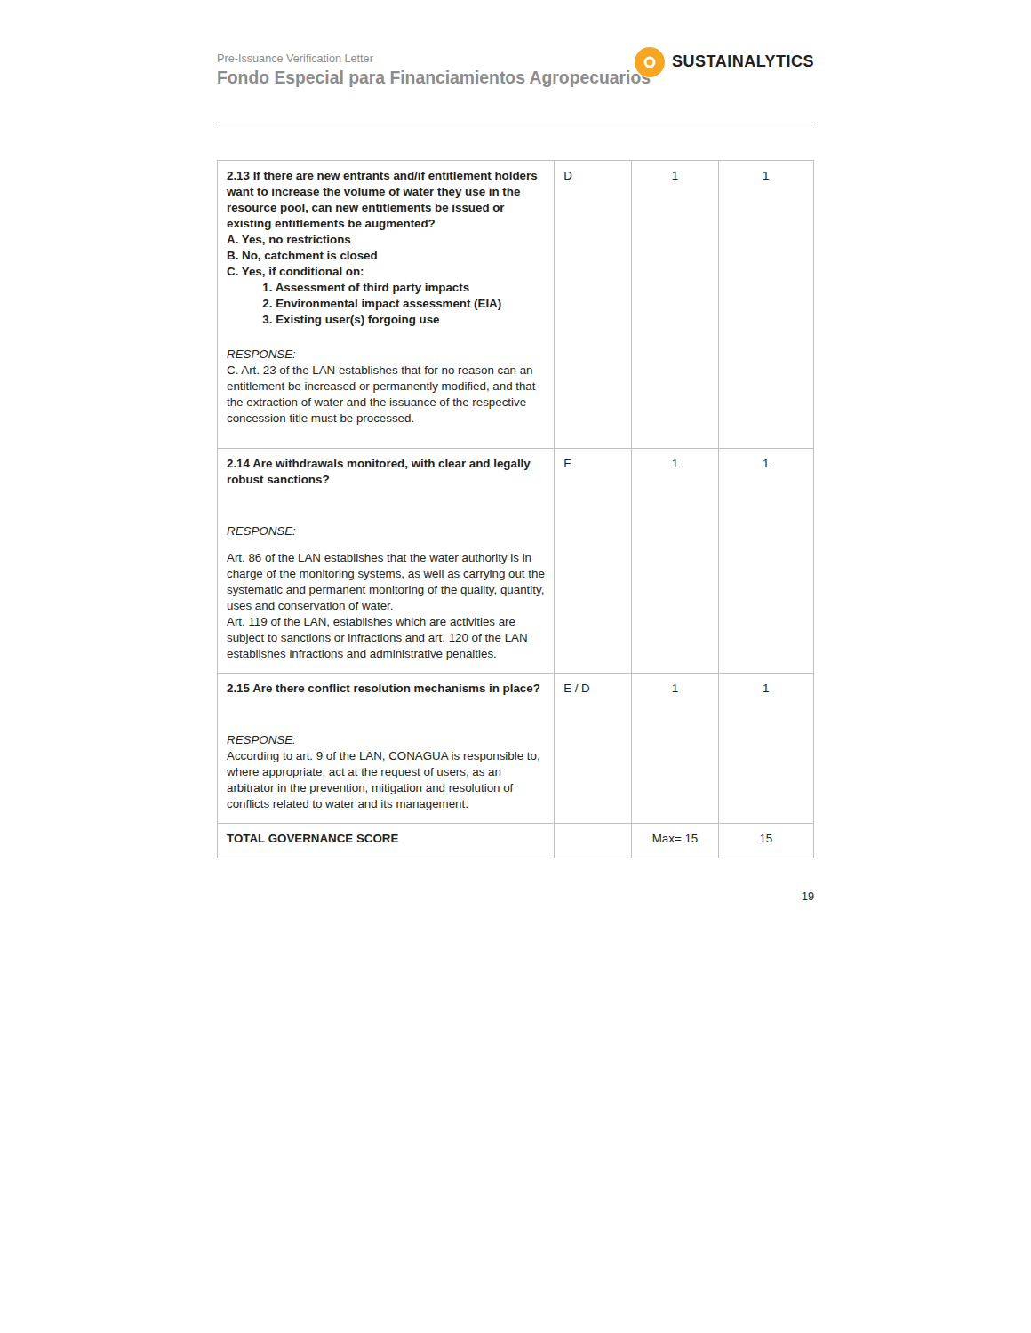Pre-Issuance Verification Letter
Fondo Especial para Financiamientos Agropecuarios
SUSTAINALYTICS
| 2.13 If there are new entrants and/if entitlement holders want to increase the volume of water they use in the resource pool, can new entitlements be issued or existing entitlements be augmented? A. Yes, no restrictions B. No, catchment is closed C. Yes, if conditional on: 1. Assessment of third party impacts 2. Environmental impact assessment (EIA) 3. Existing user(s) forgoing use RESPONSE: C. Art. 23 of the LAN establishes that for no reason can an entitlement be increased or permanently modified, and that the extraction of water and the issuance of the respective concession title must be processed. | D | 1 | 1 |
| 2.14 Are withdrawals monitored, with clear and legally robust sanctions? RESPONSE: Art. 86 of the LAN establishes that the water authority is in charge of the monitoring systems, as well as carrying out the systematic and permanent monitoring of the quality, quantity, uses and conservation of water. Art. 119 of the LAN, establishes which are activities are subject to sanctions or infractions and art. 120 of the LAN establishes infractions and administrative penalties. | E | 1 | 1 |
| 2.15 Are there conflict resolution mechanisms in place? RESPONSE: According to art. 9 of the LAN, CONAGUA is responsible to, where appropriate, act at the request of users, as an arbitrator in the prevention, mitigation and resolution of conflicts related to water and its management. | E / D | 1 | 1 |
| TOTAL GOVERNANCE SCORE | | Max= 15 | 15 |
19